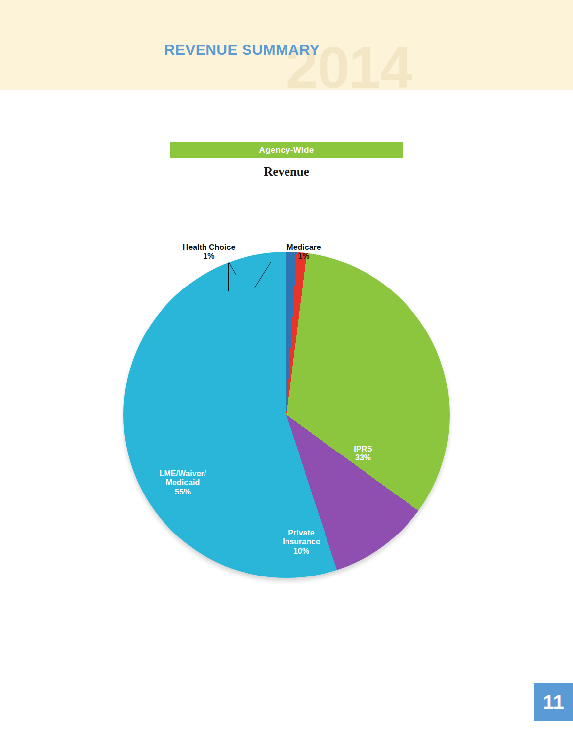2014
REVENUE SUMMARY
Agency-Wide
Revenue
Health Choice
1%
Medicare
1%
IPRS
33%
Private
Insurance
10%
LME/Waiver/
Medicaid
55%
11